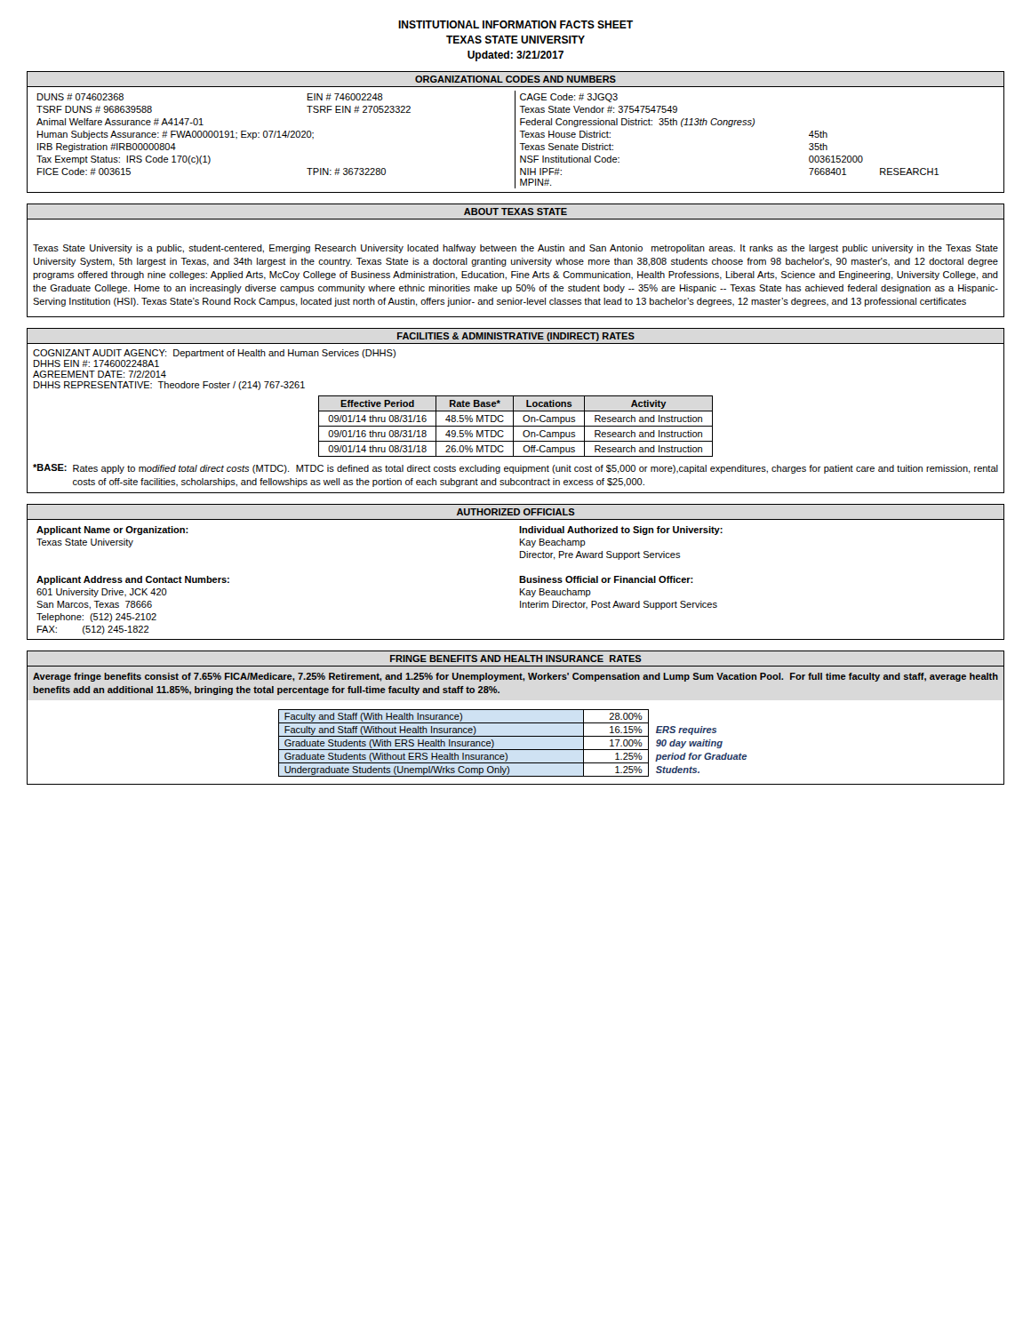INSTITUTIONAL INFORMATION FACTS SHEET
TEXAS STATE UNIVERSITY
Updated: 3/21/2017
ORGANIZATIONAL CODES AND NUMBERS
| DUNS # 074602368 | EIN # 746002248 | CAGE Code: # 3JGQ3 | |
| TSRF DUNS # 968639588 | TSRF EIN # 270523322 | Texas State Vendor #: 37547547549 |
| Animal Welfare Assurance # A4147-01 | Federal Congressional District: 35th (113th Congress) |
| Human Subjects Assurance: # FWA00000191; Exp: 07/14/2020; | Texas House District: | 45th |
| IRB Registration #IRB00000804 | Texas Senate District: | 35th |
| Tax Exempt Status: IRS Code 170(c)(1) | NSF Institutional Code: | 0036152000 |
| FICE Code: # 003615 | TPIN: # 36732280 | NIH IPF#: MPIN#. | 7668401 RESEARCH1 |
ABOUT TEXAS STATE
Texas State University is a public, student-centered, Emerging Research University located halfway between the Austin and San Antonio metropolitan areas. It ranks as the largest public university in the Texas State University System, 5th largest in Texas, and 34th largest in the country. Texas State is a doctoral granting university whose more than 38,808 students choose from 98 bachelor's, 90 master's, and 12 doctoral degree programs offered through nine colleges: Applied Arts, McCoy College of Business Administration, Education, Fine Arts & Communication, Health Professions, Liberal Arts, Science and Engineering, University College, and the Graduate College. Home to an increasingly diverse campus community where ethnic minorities make up 50% of the student body -- 35% are Hispanic -- Texas State has achieved federal designation as a Hispanic-Serving Institution (HSI). Texas State’s Round Rock Campus, located just north of Austin, offers junior- and senior-level classes that lead to 13 bachelor’s degrees, 12 master’s degrees, and 13 professional certificates
FACILITIES & ADMINISTRATIVE (INDIRECT) RATES
COGNIZANT AUDIT AGENCY: Department of Health and Human Services (DHHS)
DHHS EIN #: 1746002248A1
AGREEMENT DATE: 7/2/2014
DHHS REPRESENTATIVE: Theodore Foster / (214) 767-3261
| Effective Period | Rate Base* | Locations | Activity |
| --- | --- | --- | --- |
| 09/01/14 thru 08/31/16 | 48.5% MTDC | On-Campus | Research and Instruction |
| 09/01/16 thru 08/31/18 | 49.5% MTDC | On-Campus | Research and Instruction |
| 09/01/14 thru 08/31/18 | 26.0% MTDC | Off-Campus | Research and Instruction |
*BASE:
Rates apply to modified total direct costs (MTDC). MTDC is defined as total direct costs excluding equipment (unit cost of $5,000 or more),capital expenditures, charges for patient care and tuition remission, rental costs of off-site facilities, scholarships, and fellowships as well as the portion of each subgrant and subcontract in excess of $25,000.
AUTHORIZED OFFICIALS
| Applicant Name or Organization: | Individual Authorized to Sign for University: |
| Texas State University | Kay Beachamp |
| | Director, Pre Award Support Services |
| Applicant Address and Contact Numbers: | Business Official or Financial Officer: |
| 601 University Drive, JCK 420 | Kay Beauchamp |
| San Marcos, Texas 78666 | Interim Director, Post Award Support Services |
| Telephone: (512) 245-2102 | |
| FAX: (512) 245-1822 | |
FRINGE BENEFITS AND HEALTH INSURANCE RATES
Average fringe benefits consist of 7.65% FICA/Medicare, 7.25% Retirement, and 1.25% for Unemployment, Workers' Compensation and Lump Sum Vacation Pool. For full time faculty and staff, average health benefits add an additional 11.85%, bringing the total percentage for full-time faculty and staff to 28%.
| Faculty and Staff (With Health Insurance) | 28.00% | |
| Faculty and Staff (Without Health Insurance) | 16.15% | ERS requires |
| Graduate Students (With ERS Health Insurance) | 17.00% | 90 day waiting |
| Graduate Students (Without ERS Health Insurance) | 1.25% | period for Graduate |
| Undergraduate Students (Unempl/Wrks Comp Only) | 1.25% | Students. |